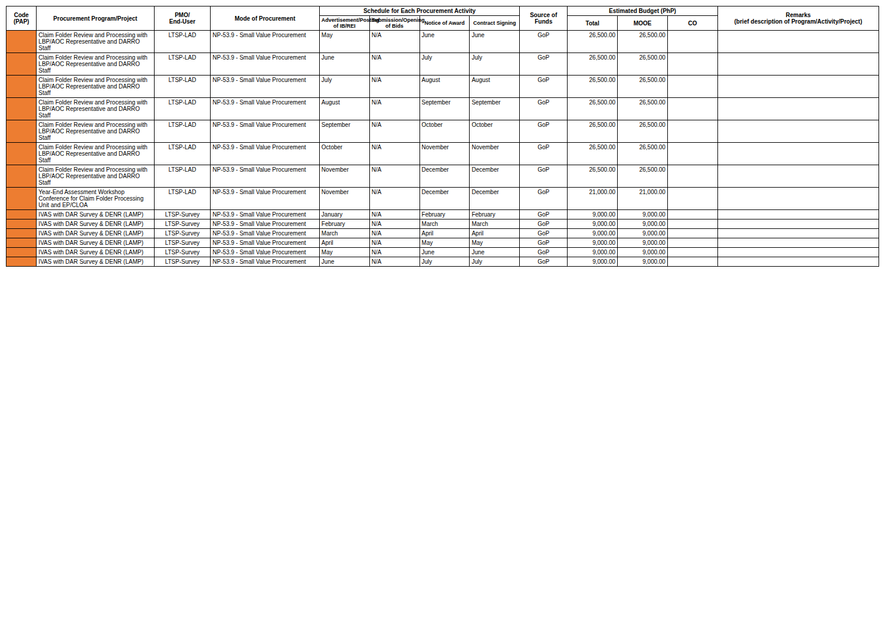| Code (PAP) | Procurement Program/Project | PMO/ End-User | Mode of Procurement | Schedule for Each Procurement Activity | Source of Funds | Estimated Budget (PhP) | Remarks (brief description of Program/Activity/Project) |
| --- | --- | --- | --- | --- | --- | --- | --- |
| Advertisement/Posting of IB/REI | Submission/Opening of Bids | Notice of Award | Contract Signing | Total | MOOE | CO |
| | Claim Folder Review and Processing with LBP/AOC Representative and DARRO Staff | LTSP-LAD | NP-53.9 - Small Value Procurement | May | N/A | June | June | GoP | 26,500.00 | 26,500.00 | | |
| | Claim Folder Review and Processing with LBP/AOC Representative and DARRO Staff | LTSP-LAD | NP-53.9 - Small Value Procurement | June | N/A | July | July | GoP | 26,500.00 | 26,500.00 | | |
| | Claim Folder Review and Processing with LBP/AOC Representative and DARRO Staff | LTSP-LAD | NP-53.9 - Small Value Procurement | July | N/A | August | August | GoP | 26,500.00 | 26,500.00 | | |
| | Claim Folder Review and Processing with LBP/AOC Representative and DARRO Staff | LTSP-LAD | NP-53.9 - Small Value Procurement | August | N/A | September | September | GoP | 26,500.00 | 26,500.00 | | |
| | Claim Folder Review and Processing with LBP/AOC Representative and DARRO Staff | LTSP-LAD | NP-53.9 - Small Value Procurement | September | N/A | October | October | GoP | 26,500.00 | 26,500.00 | | |
| | Claim Folder Review and Processing with LBP/AOC Representative and DARRO Staff | LTSP-LAD | NP-53.9 - Small Value Procurement | October | N/A | November | November | GoP | 26,500.00 | 26,500.00 | | |
| | Claim Folder Review and Processing with LBP/AOC Representative and DARRO Staff | LTSP-LAD | NP-53.9 - Small Value Procurement | November | N/A | December | December | GoP | 26,500.00 | 26,500.00 | | |
| | Year-End Assessment Workshop Conference for Claim Folder Processing Unit and EP/CLOA | LTSP-LAD | NP-53.9 - Small Value Procurement | November | N/A | December | December | GoP | 21,000.00 | 21,000.00 | | |
| | IVAS with DAR Survey & DENR (LAMP) | LTSP-Survey | NP-53.9 - Small Value Procurement | January | N/A | February | February | GoP | 9,000.00 | 9,000.00 | | |
| | IVAS with DAR Survey & DENR (LAMP) | LTSP-Survey | NP-53.9 - Small Value Procurement | February | N/A | March | March | GoP | 9,000.00 | 9,000.00 | | |
| | IVAS with DAR Survey & DENR (LAMP) | LTSP-Survey | NP-53.9 - Small Value Procurement | March | N/A | April | April | GoP | 9,000.00 | 9,000.00 | | |
| | IVAS with DAR Survey & DENR (LAMP) | LTSP-Survey | NP-53.9 - Small Value Procurement | April | N/A | May | May | GoP | 9,000.00 | 9,000.00 | | |
| | IVAS with DAR Survey & DENR (LAMP) | LTSP-Survey | NP-53.9 - Small Value Procurement | May | N/A | June | June | GoP | 9,000.00 | 9,000.00 | | |
| | IVAS with DAR Survey & DENR (LAMP) | LTSP-Survey | NP-53.9 - Small Value Procurement | June | N/A | July | July | GoP | 9,000.00 | 9,000.00 | | |